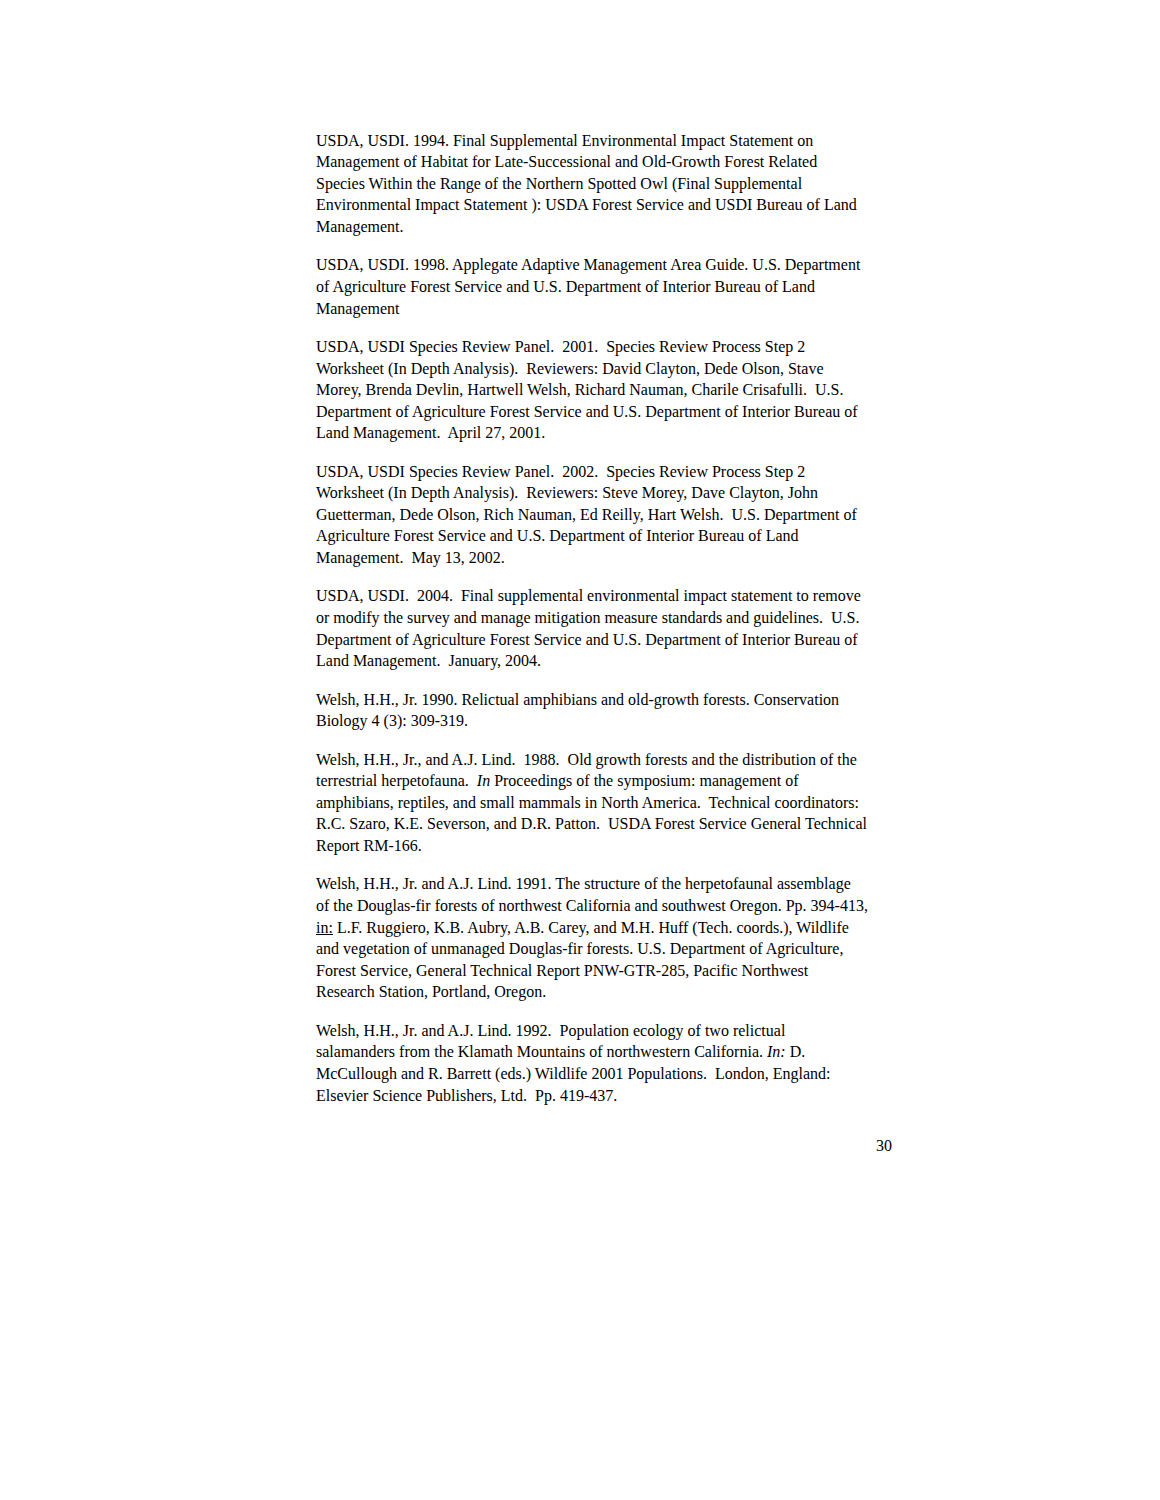USDA, USDI. 1994. Final Supplemental Environmental Impact Statement on Management of Habitat for Late-Successional and Old-Growth Forest Related Species Within the Range of the Northern Spotted Owl (Final Supplemental Environmental Impact Statement ): USDA Forest Service and USDI Bureau of Land Management.
USDA, USDI. 1998. Applegate Adaptive Management Area Guide. U.S. Department of Agriculture Forest Service and U.S. Department of Interior Bureau of Land Management
USDA, USDI Species Review Panel. 2001. Species Review Process Step 2 Worksheet (In Depth Analysis). Reviewers: David Clayton, Dede Olson, Stave Morey, Brenda Devlin, Hartwell Welsh, Richard Nauman, Charile Crisafulli. U.S. Department of Agriculture Forest Service and U.S. Department of Interior Bureau of Land Management. April 27, 2001.
USDA, USDI Species Review Panel. 2002. Species Review Process Step 2 Worksheet (In Depth Analysis). Reviewers: Steve Morey, Dave Clayton, John Guetterman, Dede Olson, Rich Nauman, Ed Reilly, Hart Welsh. U.S. Department of Agriculture Forest Service and U.S. Department of Interior Bureau of Land Management. May 13, 2002.
USDA, USDI. 2004. Final supplemental environmental impact statement to remove or modify the survey and manage mitigation measure standards and guidelines. U.S. Department of Agriculture Forest Service and U.S. Department of Interior Bureau of Land Management. January, 2004.
Welsh, H.H., Jr. 1990. Relictual amphibians and old-growth forests. Conservation Biology 4 (3): 309-319.
Welsh, H.H., Jr., and A.J. Lind. 1988. Old growth forests and the distribution of the terrestrial herpetofauna. In Proceedings of the symposium: management of amphibians, reptiles, and small mammals in North America. Technical coordinators: R.C. Szaro, K.E. Severson, and D.R. Patton. USDA Forest Service General Technical Report RM-166.
Welsh, H.H., Jr. and A.J. Lind. 1991. The structure of the herpetofaunal assemblage of the Douglas-fir forests of northwest California and southwest Oregon. Pp. 394-413, in: L.F. Ruggiero, K.B. Aubry, A.B. Carey, and M.H. Huff (Tech. coords.), Wildlife and vegetation of unmanaged Douglas-fir forests. U.S. Department of Agriculture, Forest Service, General Technical Report PNW-GTR-285, Pacific Northwest Research Station, Portland, Oregon.
Welsh, H.H., Jr. and A.J. Lind. 1992. Population ecology of two relictual salamanders from the Klamath Mountains of northwestern California. In: D. McCullough and R. Barrett (eds.) Wildlife 2001 Populations. London, England: Elsevier Science Publishers, Ltd. Pp. 419-437.
30